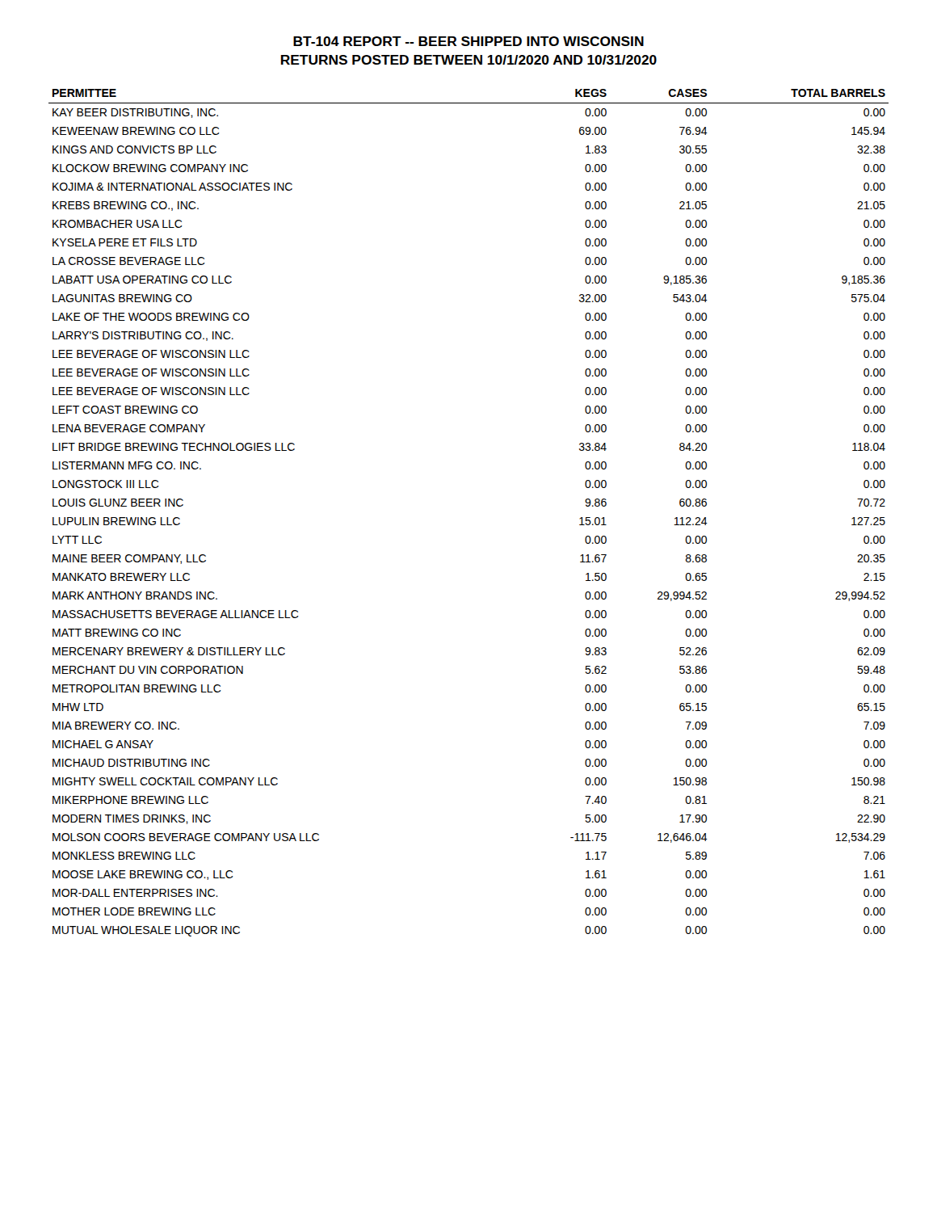BT-104 REPORT -- BEER SHIPPED INTO WISCONSIN
RETURNS POSTED BETWEEN 10/1/2020 AND 10/31/2020
| PERMITTEE | KEGS | CASES | TOTAL BARRELS |
| --- | --- | --- | --- |
| KAY BEER DISTRIBUTING, INC. | 0.00 | 0.00 | 0.00 |
| KEWEENAW BREWING CO LLC | 69.00 | 76.94 | 145.94 |
| KINGS AND CONVICTS BP LLC | 1.83 | 30.55 | 32.38 |
| KLOCKOW BREWING COMPANY INC | 0.00 | 0.00 | 0.00 |
| KOJIMA & INTERNATIONAL ASSOCIATES INC | 0.00 | 0.00 | 0.00 |
| KREBS BREWING CO., INC. | 0.00 | 21.05 | 21.05 |
| KROMBACHER USA LLC | 0.00 | 0.00 | 0.00 |
| KYSELA PERE ET FILS LTD | 0.00 | 0.00 | 0.00 |
| LA CROSSE BEVERAGE LLC | 0.00 | 0.00 | 0.00 |
| LABATT USA OPERATING CO LLC | 0.00 | 9,185.36 | 9,185.36 |
| LAGUNITAS BREWING CO | 32.00 | 543.04 | 575.04 |
| LAKE OF THE WOODS BREWING CO | 0.00 | 0.00 | 0.00 |
| LARRY'S DISTRIBUTING CO., INC. | 0.00 | 0.00 | 0.00 |
| LEE BEVERAGE OF WISCONSIN LLC | 0.00 | 0.00 | 0.00 |
| LEE BEVERAGE OF WISCONSIN LLC | 0.00 | 0.00 | 0.00 |
| LEE BEVERAGE OF WISCONSIN LLC | 0.00 | 0.00 | 0.00 |
| LEFT COAST BREWING CO | 0.00 | 0.00 | 0.00 |
| LENA BEVERAGE COMPANY | 0.00 | 0.00 | 0.00 |
| LIFT BRIDGE BREWING TECHNOLOGIES LLC | 33.84 | 84.20 | 118.04 |
| LISTERMANN MFG CO. INC. | 0.00 | 0.00 | 0.00 |
| LONGSTOCK III LLC | 0.00 | 0.00 | 0.00 |
| LOUIS GLUNZ BEER INC | 9.86 | 60.86 | 70.72 |
| LUPULIN BREWING LLC | 15.01 | 112.24 | 127.25 |
| LYTT LLC | 0.00 | 0.00 | 0.00 |
| MAINE BEER COMPANY, LLC | 11.67 | 8.68 | 20.35 |
| MANKATO BREWERY LLC | 1.50 | 0.65 | 2.15 |
| MARK ANTHONY BRANDS INC. | 0.00 | 29,994.52 | 29,994.52 |
| MASSACHUSETTS BEVERAGE ALLIANCE LLC | 0.00 | 0.00 | 0.00 |
| MATT BREWING CO INC | 0.00 | 0.00 | 0.00 |
| MERCENARY BREWERY & DISTILLERY LLC | 9.83 | 52.26 | 62.09 |
| MERCHANT DU VIN CORPORATION | 5.62 | 53.86 | 59.48 |
| METROPOLITAN BREWING LLC | 0.00 | 0.00 | 0.00 |
| MHW LTD | 0.00 | 65.15 | 65.15 |
| MIA BREWERY CO. INC. | 0.00 | 7.09 | 7.09 |
| MICHAEL G ANSAY | 0.00 | 0.00 | 0.00 |
| MICHAUD DISTRIBUTING INC | 0.00 | 0.00 | 0.00 |
| MIGHTY SWELL COCKTAIL COMPANY LLC | 0.00 | 150.98 | 150.98 |
| MIKERPHONE BREWING LLC | 7.40 | 0.81 | 8.21 |
| MODERN TIMES DRINKS, INC | 5.00 | 17.90 | 22.90 |
| MOLSON COORS BEVERAGE COMPANY USA LLC | -111.75 | 12,646.04 | 12,534.29 |
| MONKLESS BREWING LLC | 1.17 | 5.89 | 7.06 |
| MOOSE LAKE BREWING CO., LLC | 1.61 | 0.00 | 1.61 |
| MOR-DALL ENTERPRISES INC. | 0.00 | 0.00 | 0.00 |
| MOTHER LODE BREWING LLC | 0.00 | 0.00 | 0.00 |
| MUTUAL WHOLESALE LIQUOR INC | 0.00 | 0.00 | 0.00 |